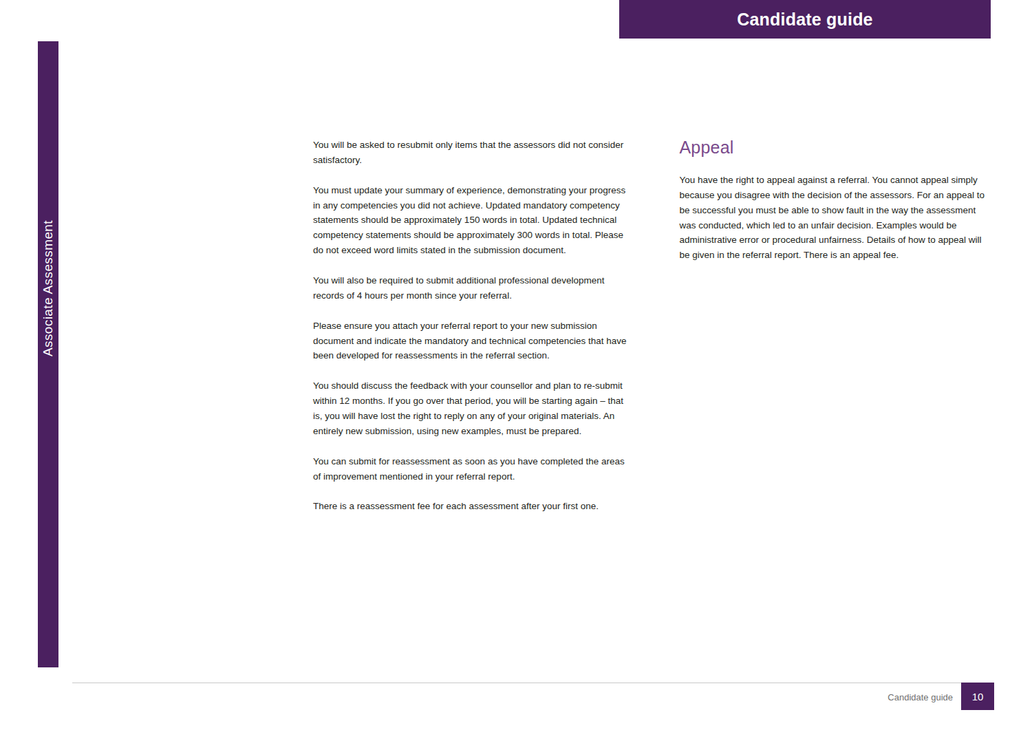Candidate guide
Associate Assessment
You will be asked to resubmit only items that the assessors did not consider satisfactory.
You must update your summary of experience, demonstrating your progress in any competencies you did not achieve. Updated mandatory competency statements should be approximately 150 words in total. Updated technical competency statements should be approximately 300 words in total. Please do not exceed word limits stated in the submission document.
You will also be required to submit additional professional development records of 4 hours per month since your referral.
Please ensure you attach your referral report to your new submission document and indicate the mandatory and technical competencies that have been developed for reassessments in the referral section.
You should discuss the feedback with your counsellor and plan to re-submit within 12 months. If you go over that period, you will be starting again – that is, you will have lost the right to reply on any of your original materials. An entirely new submission, using new examples, must be prepared.
You can submit for reassessment as soon as you have completed the areas of improvement mentioned in your referral report.
There is a reassessment fee for each assessment after your first one.
Appeal
You have the right to appeal against a referral. You cannot appeal simply because you disagree with the decision of the assessors. For an appeal to be successful you must be able to show fault in the way the assessment was conducted, which led to an unfair decision. Examples would be administrative error or procedural unfairness. Details of how to appeal will be given in the referral report. There is an appeal fee.
Candidate guide
10